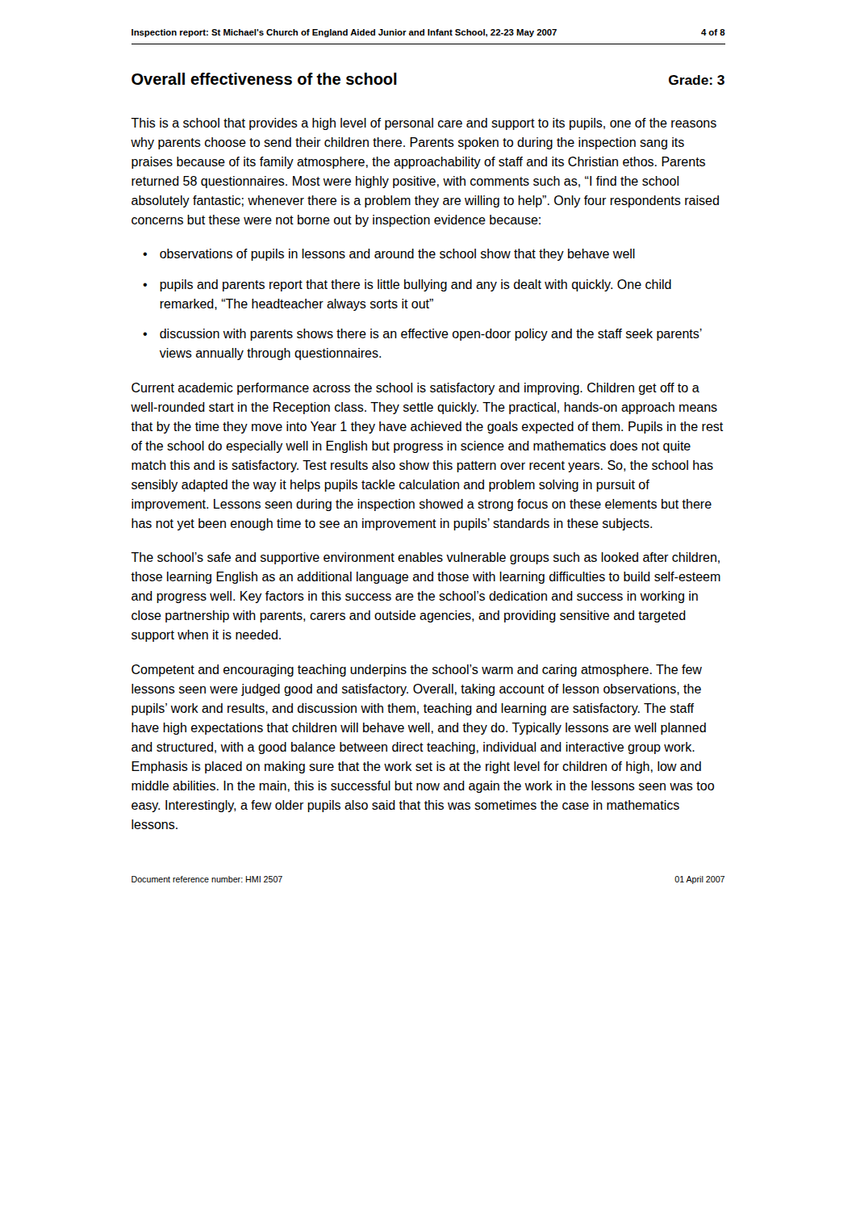Inspection report: St Michael's Church of England Aided Junior and Infant School, 22-23 May 2007 4 of 8
Overall effectiveness of the school Grade: 3
This is a school that provides a high level of personal care and support to its pupils, one of the reasons why parents choose to send their children there. Parents spoken to during the inspection sang its praises because of its family atmosphere, the approachability of staff and its Christian ethos. Parents returned 58 questionnaires. Most were highly positive, with comments such as, “I find the school absolutely fantastic; whenever there is a problem they are willing to help”. Only four respondents raised concerns but these were not borne out by inspection evidence because:
observations of pupils in lessons and around the school show that they behave well
pupils and parents report that there is little bullying and any is dealt with quickly. One child remarked, “The headteacher always sorts it out”
discussion with parents shows there is an effective open-door policy and the staff seek parents’ views annually through questionnaires.
Current academic performance across the school is satisfactory and improving. Children get off to a well-rounded start in the Reception class. They settle quickly. The practical, hands-on approach means that by the time they move into Year 1 they have achieved the goals expected of them. Pupils in the rest of the school do especially well in English but progress in science and mathematics does not quite match this and is satisfactory. Test results also show this pattern over recent years. So, the school has sensibly adapted the way it helps pupils tackle calculation and problem solving in pursuit of improvement. Lessons seen during the inspection showed a strong focus on these elements but there has not yet been enough time to see an improvement in pupils’ standards in these subjects.
The school’s safe and supportive environment enables vulnerable groups such as looked after children, those learning English as an additional language and those with learning difficulties to build self-esteem and progress well. Key factors in this success are the school’s dedication and success in working in close partnership with parents, carers and outside agencies, and providing sensitive and targeted support when it is needed.
Competent and encouraging teaching underpins the school’s warm and caring atmosphere. The few lessons seen were judged good and satisfactory. Overall, taking account of lesson observations, the pupils’ work and results, and discussion with them, teaching and learning are satisfactory. The staff have high expectations that children will behave well, and they do. Typically lessons are well planned and structured, with a good balance between direct teaching, individual and interactive group work. Emphasis is placed on making sure that the work set is at the right level for children of high, low and middle abilities. In the main, this is successful but now and again the work in the lessons seen was too easy. Interestingly, a few older pupils also said that this was sometimes the case in mathematics lessons.
Document reference number: HMI 2507 01 April 2007